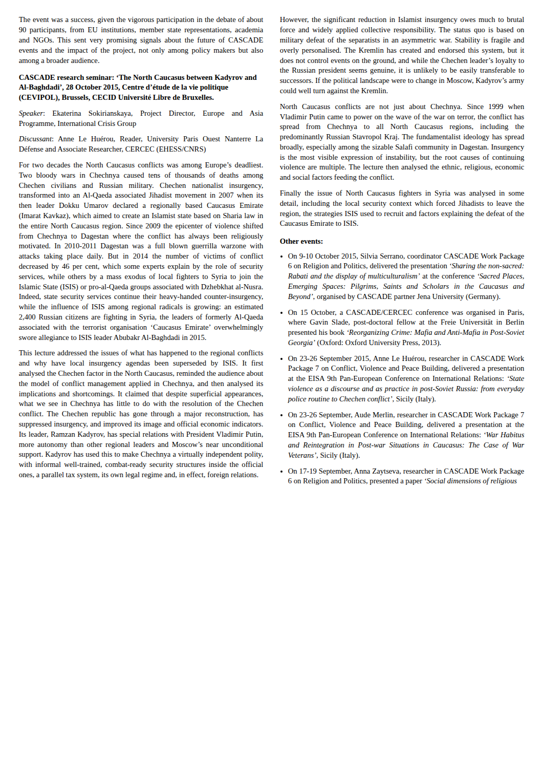The event was a success, given the vigorous participation in the debate of about 90 participants, from EU institutions, member state representations, academia and NGOs. This sent very promising signals about the future of CASCADE events and the impact of the project, not only among policy makers but also among a broader audience.
CASCADE research seminar: ‘The North Caucasus between Kadyrov and Al-Baghdadi’, 28 October 2015, Centre d’étude de la vie politique (CEVIPOL), Brussels, CECID Université Libre de Bruxelles.
Speaker: Ekaterina Sokirianskaya, Project Director, Europe and Asia Programme, International Crisis Group
Discussant: Anne Le Huérou, Reader, University Paris Ouest Nanterre La Défense and Associate Researcher, CERCEC (EHESS/CNRS)
For two decades the North Caucasus conflicts was among Europe’s deadliest. Two bloody wars in Chechnya caused tens of thousands of deaths among Chechen civilians and Russian military. Chechen nationalist insurgency, transformed into an Al-Qaeda associated Jihadist movement in 2007 when its then leader Dokku Umarov declared a regionally based Caucasus Emirate (Imarat Kavkaz), which aimed to create an Islamist state based on Sharia law in the entire North Caucasus region. Since 2009 the epicenter of violence shifted from Chechnya to Dagestan where the conflict has always been religiously motivated. In 2010-2011 Dagestan was a full blown guerrilla warzone with attacks taking place daily. But in 2014 the number of victims of conflict decreased by 46 per cent, which some experts explain by the role of security services, while others by a mass exodus of local fighters to Syria to join the Islamic State (ISIS) or pro-al-Qaeda groups associated with Dzhebkhat al-Nusra. Indeed, state security services continue their heavy-handed counter-insurgency, while the influence of ISIS among regional radicals is growing: an estimated 2,400 Russian citizens are fighting in Syria, the leaders of formerly Al-Qaeda associated with the terrorist organisation ‘Caucasus Emirate’ overwhelmingly swore allegiance to ISIS leader Abubakr Al-Baghdadi in 2015.
This lecture addressed the issues of what has happened to the regional conflicts and why have local insurgency agendas been superseded by ISIS. It first analysed the Chechen factor in the North Caucasus, reminded the audience about the model of conflict management applied in Chechnya, and then analysed its implications and shortcomings. It claimed that despite superficial appearances, what we see in Chechnya has little to do with the resolution of the Chechen conflict. The Chechen republic has gone through a major reconstruction, has suppressed insurgency, and improved its image and official economic indicators. Its leader, Ramzan Kadyrov, has special relations with President Vladimir Putin, more autonomy than other regional leaders and Moscow’s near unconditional support. Kadyrov has used this to make Chechnya a virtually independent polity, with informal well-trained, combat-ready security structures inside the official ones, a parallel tax system, its own legal regime and, in effect, foreign relations.
However, the significant reduction in Islamist insurgency owes much to brutal force and widely applied collective responsibility. The status quo is based on military defeat of the separatists in an asymmetric war. Stability is fragile and overly personalised. The Kremlin has created and endorsed this system, but it does not control events on the ground, and while the Chechen leader’s loyalty to the Russian president seems genuine, it is unlikely to be easily transferable to successors. If the political landscape were to change in Moscow, Kadyrov’s army could well turn against the Kremlin.
North Caucasus conflicts are not just about Chechnya. Since 1999 when Vladimir Putin came to power on the wave of the war on terror, the conflict has spread from Chechnya to all North Caucasus regions, including the predominantly Russian Stavropol Kraj. The fundamentalist ideology has spread broadly, especially among the sizable Salafi community in Dagestan. Insurgency is the most visible expression of instability, but the root causes of continuing violence are multiple. The lecture then analysed the ethnic, religious, economic and social factors feeding the conflict.
Finally the issue of North Caucasus fighters in Syria was analysed in some detail, including the local security context which forced Jihadists to leave the region, the strategies ISIS used to recruit and factors explaining the defeat of the Caucasus Emirate to ISIS.
Other events:
On 9-10 October 2015, Silvia Serrano, coordinator CASCADE Work Package 6 on Religion and Politics, delivered the presentation ‘Sharing the non-sacred: Rabati and the display of multiculturalism’ at the conference ‘Sacred Places, Emerging Spaces: Pilgrims, Saints and Scholars in the Caucasus and Beyond’, organised by CASCADE partner Jena University (Germany).
On 15 October, a CASCADE/CERCEC conference was organised in Paris, where Gavin Slade, post-doctoral fellow at the Freie Universität in Berlin presented his book ‘Reorganizing Crime: Mafia and Anti-Mafia in Post-Soviet Georgia’ (Oxford: Oxford University Press, 2013).
On 23-26 September 2015, Anne Le Huérou, researcher in CASCADE Work Package 7 on Conflict, Violence and Peace Building, delivered a presentation at the EISA 9th Pan-European Conference on International Relations: ‘State violence as a discourse and as practice in post-Soviet Russia: from everyday police routine to Chechen conflict’, Sicily (Italy).
On 23-26 September, Aude Merlin, researcher in CASCADE Work Package 7 on Conflict, Violence and Peace Building, delivered a presentation at the EISA 9th Pan-European Conference on International Relations: ‘War Habitus and Reintegration in Post-war Situations in Caucasus: The Case of War Veterans’, Sicily (Italy).
On 17-19 September, Anna Zaytseva, researcher in CASCADE Work Package 6 on Religion and Politics, presented a paper ‘Social dimensions of religious